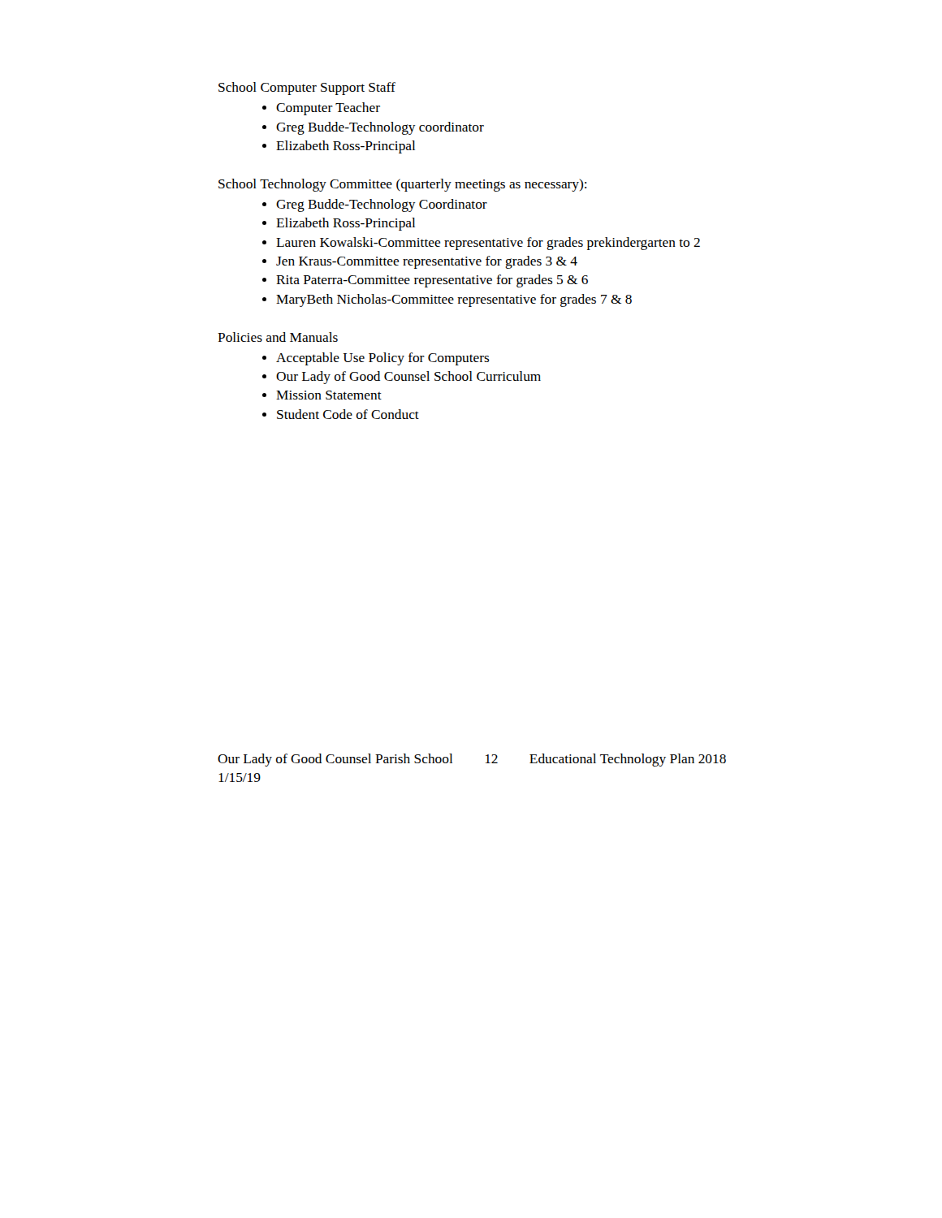School Computer Support Staff
Computer Teacher
Greg Budde-Technology coordinator
Elizabeth Ross-Principal
School Technology Committee (quarterly meetings as necessary):
Greg Budde-Technology Coordinator
Elizabeth Ross-Principal
Lauren Kowalski-Committee representative for grades prekindergarten to 2
Jen Kraus-Committee representative for grades 3 & 4
Rita Paterra-Committee representative for grades 5 & 6
MaryBeth Nicholas-Committee representative for grades 7 & 8
Policies and Manuals
Acceptable Use Policy for Computers
Our Lady of Good Counsel School Curriculum
Mission Statement
Student Code of Conduct
Our Lady of Good Counsel Parish School
1/15/19
12
Educational Technology Plan 2018